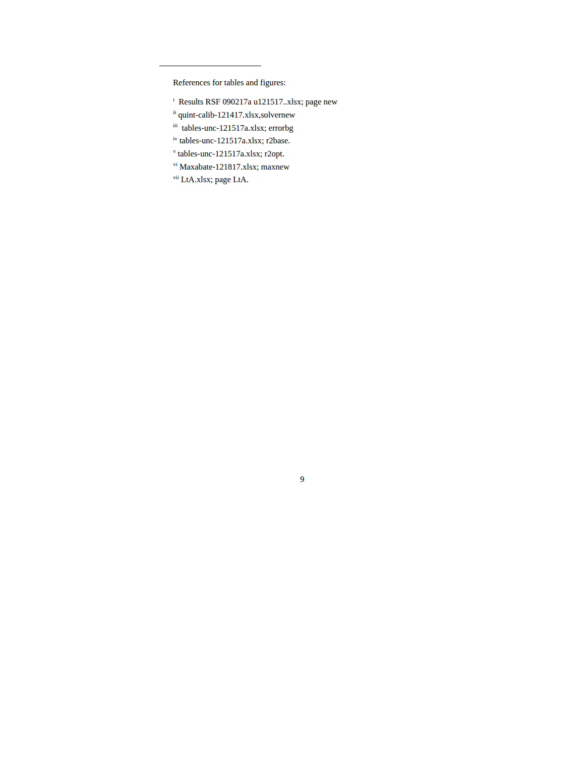References for tables and figures:
i Results RSF 090217a u121517..xlsx; page new
iiquint-calib-121417.xlsx,solvernew
iii tables-unc-121517a.xlsx; errorbg
ivtables-unc-121517a.xlsx; r2base.
vtables-unc-121517a.xlsx; r2opt.
vi Maxabate-121817.xlsx; maxnew
vii LtA.xlsx; page LtA.
9